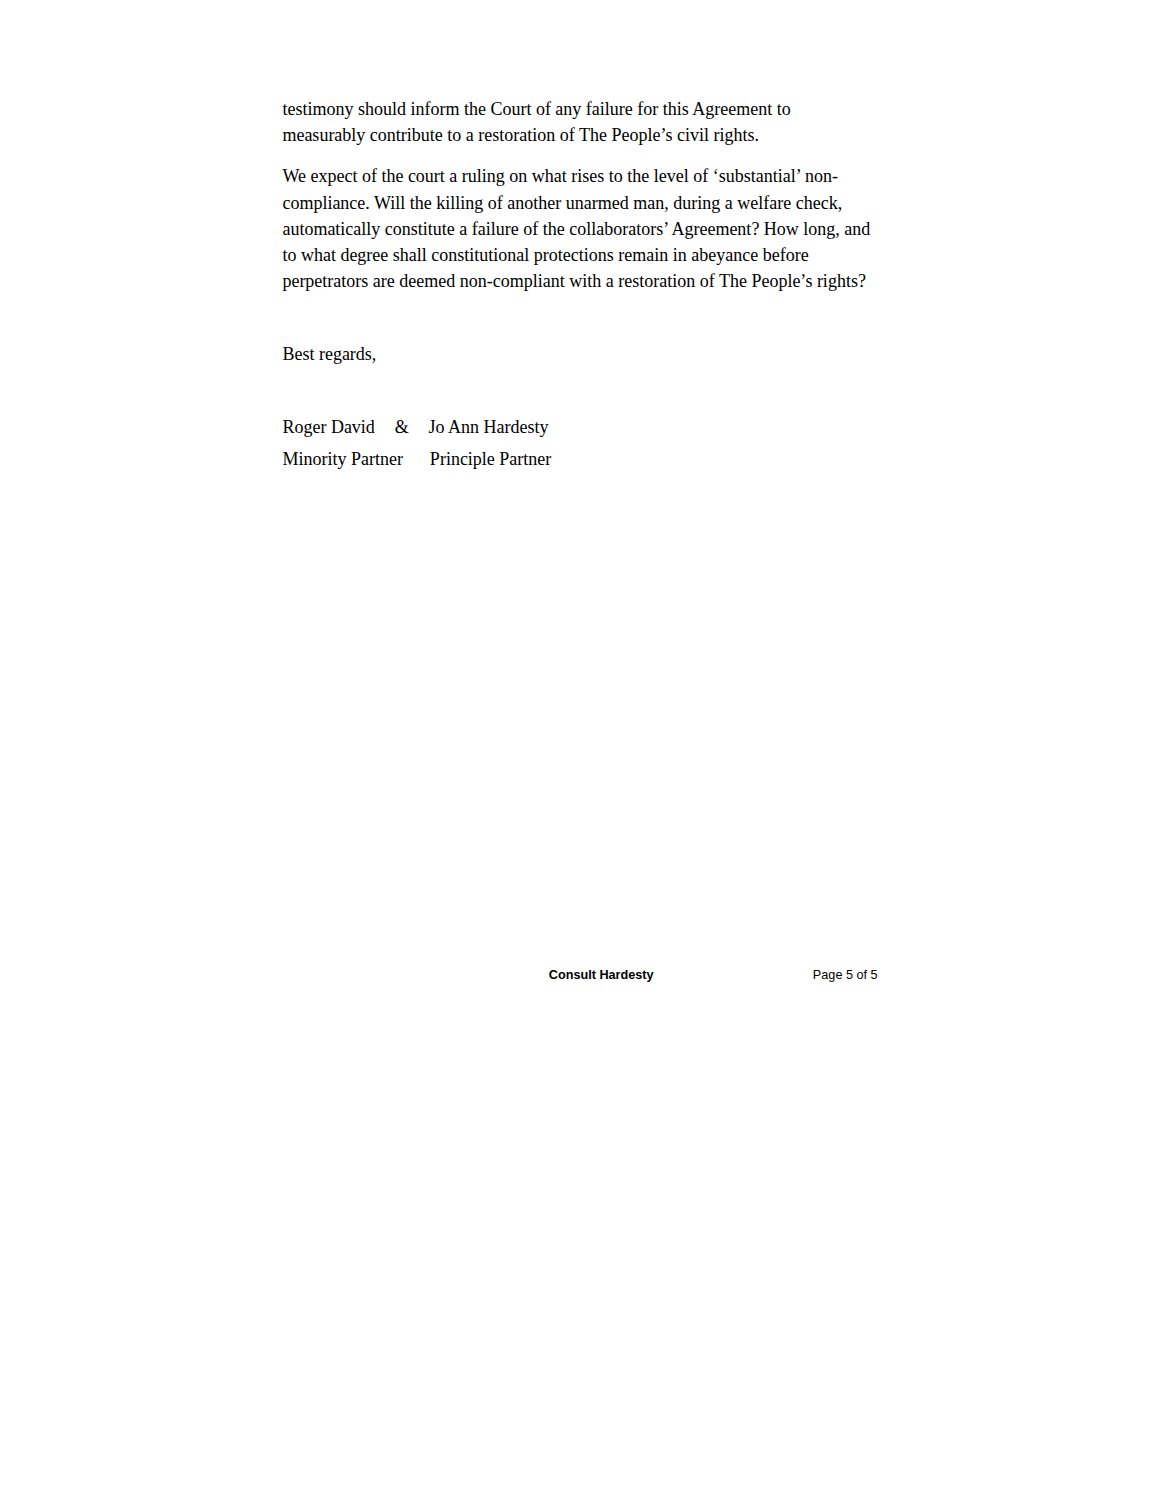testimony should inform the Court of any failure for this Agreement to measurably contribute to a restoration of The People’s civil rights.
We expect of the court a ruling on what rises to the level of ‘substantial’ non-compliance. Will the killing of another unarmed man, during a welfare check, automatically constitute a failure of the collaborators’ Agreement? How long, and to what degree shall constitutional protections remain in abeyance before perpetrators are deemed non-compliant with a restoration of The People’s rights?
Best regards,
Roger David&Jo Ann Hardesty
Minority Partner Principle Partner
Consult Hardesty Page 5 of 5